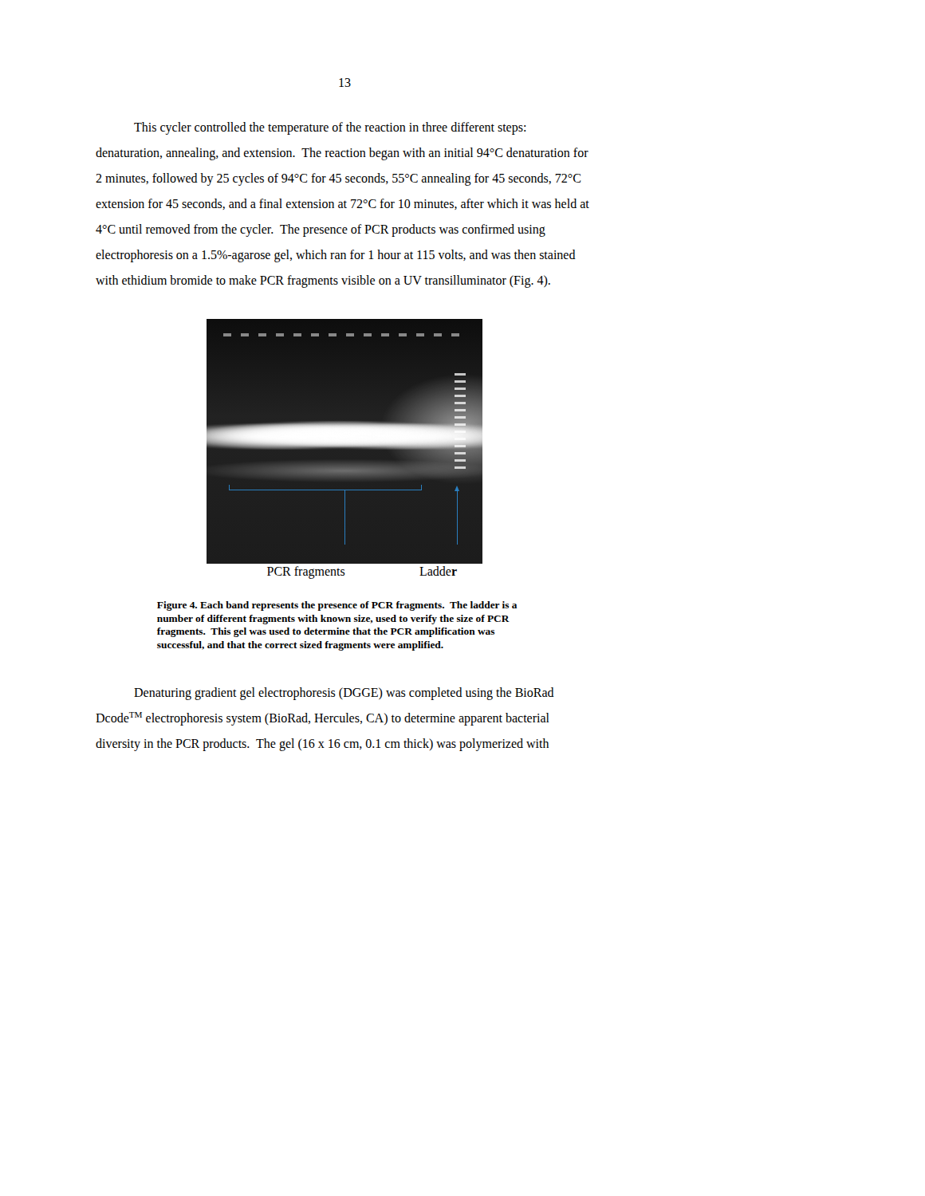13
This cycler controlled the temperature of the reaction in three different steps: denaturation, annealing, and extension. The reaction began with an initial 94°C denaturation for 2 minutes, followed by 25 cycles of 94°C for 45 seconds, 55°C annealing for 45 seconds, 72°C extension for 45 seconds, and a final extension at 72°C for 10 minutes, after which it was held at 4°C until removed from the cycler. The presence of PCR products was confirmed using electrophoresis on a 1.5%-agarose gel, which ran for 1 hour at 115 volts, and was then stained with ethidium bromide to make PCR fragments visible on a UV transilluminator (Fig. 4).
PCR fragments Ladder
Figure 4. Each band represents the presence of PCR fragments. The ladder is a number of different fragments with known size, used to verify the size of PCR fragments. This gel was used to determine that the PCR amplification was successful, and that the correct sized fragments were amplified.
Denaturing gradient gel electrophoresis (DGGE) was completed using the BioRad DcodeTM electrophoresis system (BioRad, Hercules, CA) to determine apparent bacterial diversity in the PCR products. The gel (16 x 16 cm, 0.1 cm thick) was polymerized with